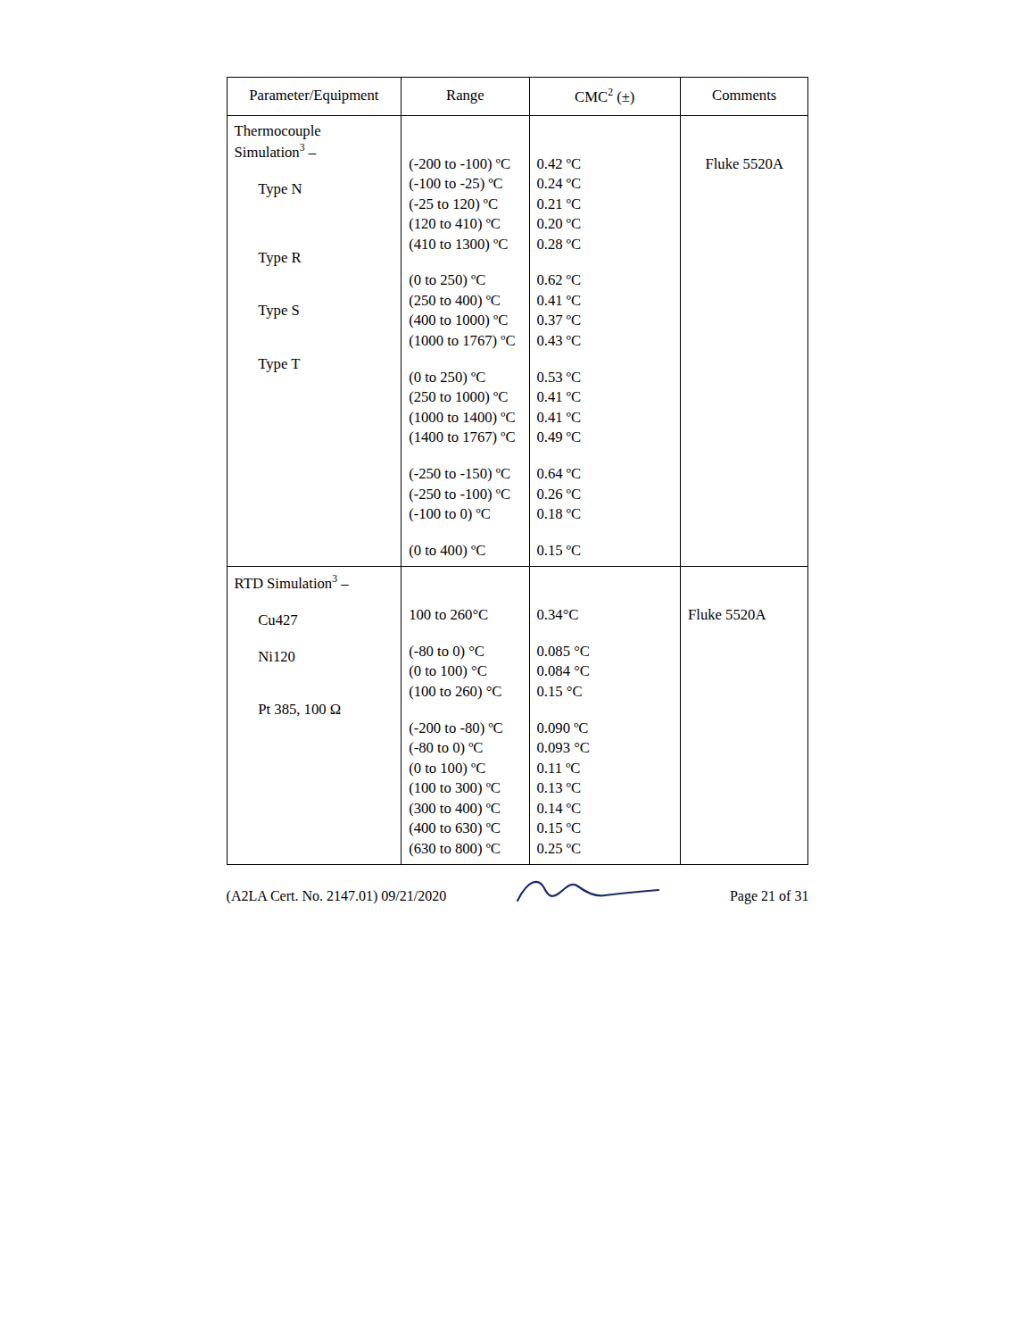| Parameter/Equipment | Range | CMC 2 (±) | Comments |
| --- | --- | --- | --- |
| Thermocouple Simulation 3 – Type N Type R Type S Type T | (-200 to -100) ºC (-100 to -25) ºC (-25 to 120) ºC (120 to 410) ºC (410 to 1300) ºC (0 to 250) ºC (250 to 400) ºC (400 to 1000) ºC (1000 to 1767) ºC (0 to 250) ºC (250 to 1000) ºC (1000 to 1400) ºC (1400 to 1767) ºC (-250 to -150) ºC (-250 to -100) ºC (-100 to 0) ºC (0 to 400) ºC | 0.42 ºC 0.24 ºC 0.21 ºC 0.20 ºC 0.28 ºC 0.62 ºC 0.41 ºC 0.37 ºC 0.43 ºC 0.53 ºC 0.41 ºC 0.41 ºC 0.49 ºC 0.64 ºC 0.26 ºC 0.18 ºC 0.15 ºC | Fluke 5520A |
| RTD Simulation 3 – Cu427 Ni120 Pt 385, 100 Ω | 100 to 260°C (-80 to 0) °C (0 to 100) °C (100 to 260) °C (-200 to -80) ºC (-80 to 0) ºC (0 to 100) ºC (100 to 300) ºC (300 to 400) ºC (400 to 630) ºC (630 to 800) ºC | 0.34°C 0.085 °C 0.084 °C 0.15 °C 0.090 ºC 0.093 °C 0.11 ºC 0.13 ºC 0.14 ºC 0.15 ºC 0.25 ºC | Fluke 5520A |
(A2LA Cert. No. 2147.01) 09/21/2020
Page 21 of 31